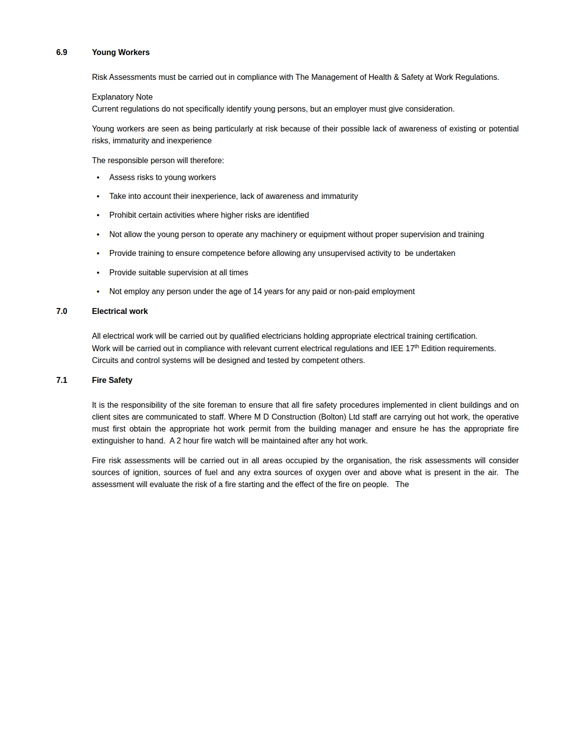6.9
Young Workers
Risk Assessments must be carried out in compliance with The Management of Health & Safety at Work Regulations.
Explanatory Note
Current regulations do not specifically identify young persons, but an employer must give consideration.
Young workers are seen as being particularly at risk because of their possible lack of awareness of existing or potential risks, immaturity and inexperience
The responsible person will therefore:
Assess risks to young workers
Take into account their inexperience, lack of awareness and immaturity
Prohibit certain activities where higher risks are identified
Not allow the young person to operate any machinery or equipment without proper supervision and training
Provide training to ensure competence before allowing any unsupervised activity to be undertaken
Provide suitable supervision at all times
Not employ any person under the age of 14 years for any paid or non-paid employment
7.0
Electrical work
All electrical work will be carried out by qualified electricians holding appropriate electrical training certification.
Work will be carried out in compliance with relevant current electrical regulations and IEE 17th Edition requirements.
Circuits and control systems will be designed and tested by competent others.
7.1
Fire Safety
It is the responsibility of the site foreman to ensure that all fire safety procedures implemented in client buildings and on client sites are communicated to staff. Where M D Construction (Bolton) Ltd staff are carrying out hot work, the operative must first obtain the appropriate hot work permit from the building manager and ensure he has the appropriate fire extinguisher to hand. A 2 hour fire watch will be maintained after any hot work.
Fire risk assessments will be carried out in all areas occupied by the organisation, the risk assessments will consider sources of ignition, sources of fuel and any extra sources of oxygen over and above what is present in the air. The assessment will evaluate the risk of a fire starting and the effect of the fire on people. The